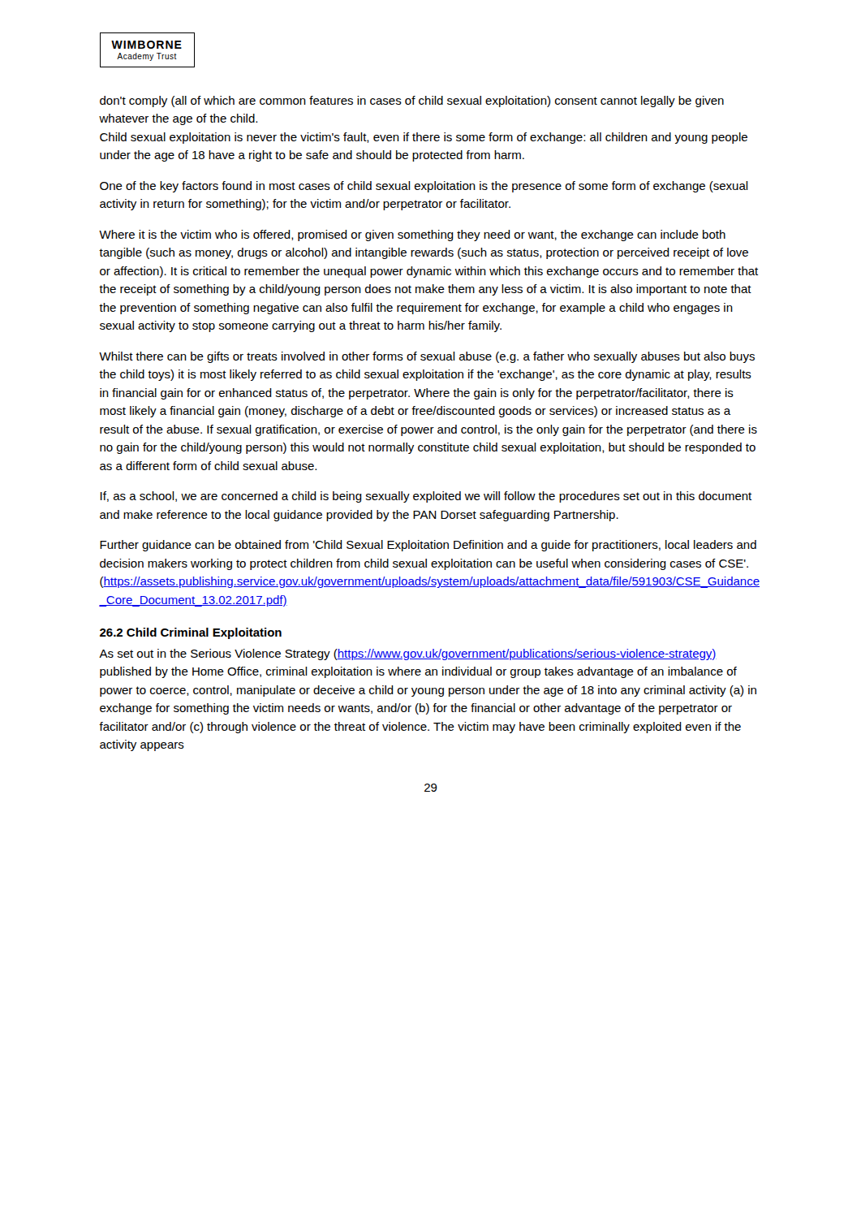WIMBORNE
Academy Trust
don't comply (all of which are common features in cases of child sexual exploitation) consent cannot legally be given whatever the age of the child.
Child sexual exploitation is never the victim's fault, even if there is some form of exchange: all children and young people under the age of 18 have a right to be safe and should be protected from harm.
One of the key factors found in most cases of child sexual exploitation is the presence of some form of exchange (sexual activity in return for something); for the victim and/or perpetrator or facilitator.
Where it is the victim who is offered, promised or given something they need or want, the exchange can include both tangible (such as money, drugs or alcohol) and intangible rewards (such as status, protection or perceived receipt of love or affection). It is critical to remember the unequal power dynamic within which this exchange occurs and to remember that the receipt of something by a child/young person does not make them any less of a victim. It is also important to note that the prevention of something negative can also fulfil the requirement for exchange, for example a child who engages in sexual activity to stop someone carrying out a threat to harm his/her family.
Whilst there can be gifts or treats involved in other forms of sexual abuse (e.g. a father who sexually abuses but also buys the child toys) it is most likely referred to as child sexual exploitation if the 'exchange', as the core dynamic at play, results in financial gain for or enhanced status of, the perpetrator. Where the gain is only for the perpetrator/facilitator, there is most likely a financial gain (money, discharge of a debt or free/discounted goods or services) or increased status as a result of the abuse. If sexual gratification, or exercise of power and control, is the only gain for the perpetrator (and there is no gain for the child/young person) this would not normally constitute child sexual exploitation, but should be responded to as a different form of child sexual abuse.
If, as a school, we are concerned a child is being sexually exploited we will follow the procedures set out in this document and make reference to the local guidance provided by the PAN Dorset safeguarding Partnership.
Further guidance can be obtained from 'Child Sexual Exploitation Definition and a guide for practitioners, local leaders and decision makers working to protect children from child sexual exploitation can be useful when considering cases of CSE'. (https://assets.publishing.service.gov.uk/government/uploads/system/uploads/attachment_data/file/591903/CSE_Guidance_Core_Document_13.02.2017.pdf)
26.2 Child Criminal Exploitation
As set out in the Serious Violence Strategy (https://www.gov.uk/government/publications/serious-violence-strategy) published by the Home Office, criminal exploitation is where an individual or group takes advantage of an imbalance of power to coerce, control, manipulate or deceive a child or young person under the age of 18 into any criminal activity (a) in exchange for something the victim needs or wants, and/or (b) for the financial or other advantage of the perpetrator or facilitator and/or (c) through violence or the threat of violence. The victim may have been criminally exploited even if the activity appears
29